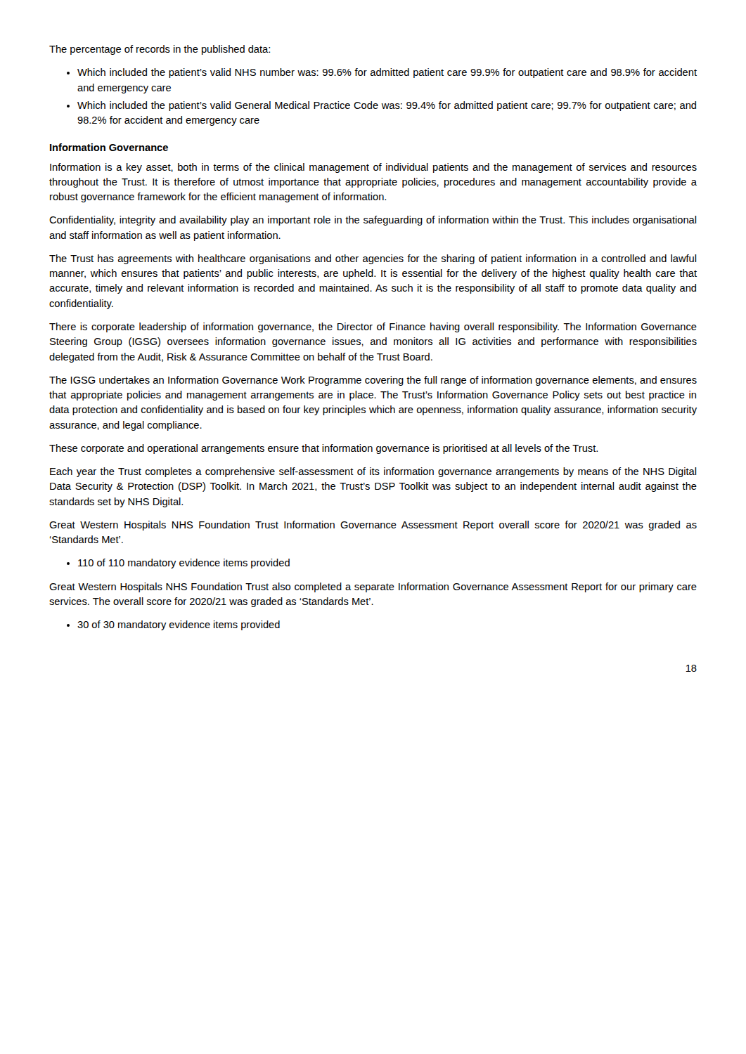The percentage of records in the published data:
Which included the patient’s valid NHS number was: 99.6% for admitted patient care 99.9% for outpatient care and 98.9% for accident and emergency care
Which included the patient’s valid General Medical Practice Code was: 99.4% for admitted patient care; 99.7% for outpatient care; and 98.2% for accident and emergency care
Information Governance
Information is a key asset, both in terms of the clinical management of individual patients and the management of services and resources throughout the Trust. It is therefore of utmost importance that appropriate policies, procedures and management accountability provide a robust governance framework for the efficient management of information.
Confidentiality, integrity and availability play an important role in the safeguarding of information within the Trust. This includes organisational and staff information as well as patient information.
The Trust has agreements with healthcare organisations and other agencies for the sharing of patient information in a controlled and lawful manner, which ensures that patients’ and public interests, are upheld. It is essential for the delivery of the highest quality health care that accurate, timely and relevant information is recorded and maintained. As such it is the responsibility of all staff to promote data quality and confidentiality.
There is corporate leadership of information governance, the Director of Finance having overall responsibility. The Information Governance Steering Group (IGSG) oversees information governance issues, and monitors all IG activities and performance with responsibilities delegated from the Audit, Risk & Assurance Committee on behalf of the Trust Board.
The IGSG undertakes an Information Governance Work Programme covering the full range of information governance elements, and ensures that appropriate policies and management arrangements are in place. The Trust’s Information Governance Policy sets out best practice in data protection and confidentiality and is based on four key principles which are openness, information quality assurance, information security assurance, and legal compliance.
These corporate and operational arrangements ensure that information governance is prioritised at all levels of the Trust.
Each year the Trust completes a comprehensive self-assessment of its information governance arrangements by means of the NHS Digital Data Security & Protection (DSP) Toolkit. In March 2021, the Trust’s DSP Toolkit was subject to an independent internal audit against the standards set by NHS Digital.
Great Western Hospitals NHS Foundation Trust Information Governance Assessment Report overall score for 2020/21 was graded as ‘Standards Met’.
110 of 110 mandatory evidence items provided
Great Western Hospitals NHS Foundation Trust also completed a separate Information Governance Assessment Report for our primary care services. The overall score for 2020/21 was graded as ‘Standards Met’.
30 of 30 mandatory evidence items provided
18